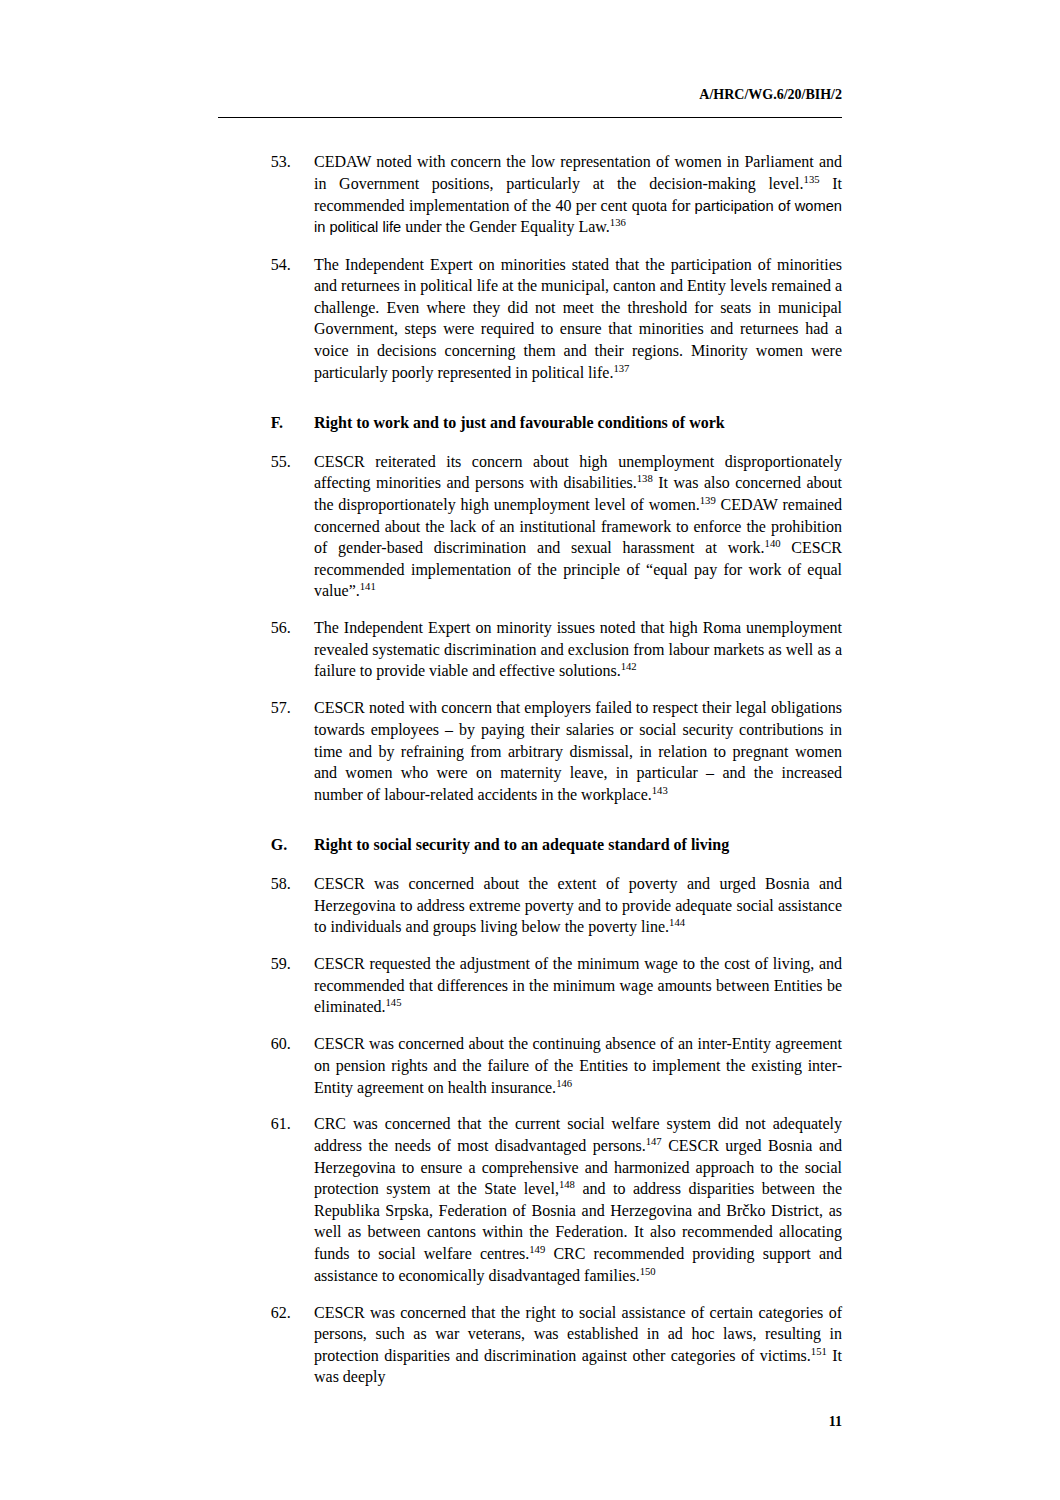A/HRC/WG.6/20/BIH/2
53. CEDAW noted with concern the low representation of women in Parliament and in Government positions, particularly at the decision-making level.135 It recommended implementation of the 40 per cent quota for participation of women in political life under the Gender Equality Law.136
54. The Independent Expert on minorities stated that the participation of minorities and returnees in political life at the municipal, canton and Entity levels remained a challenge. Even where they did not meet the threshold for seats in municipal Government, steps were required to ensure that minorities and returnees had a voice in decisions concerning them and their regions. Minority women were particularly poorly represented in political life.137
F. Right to work and to just and favourable conditions of work
55. CESCR reiterated its concern about high unemployment disproportionately affecting minorities and persons with disabilities.138 It was also concerned about the disproportionately high unemployment level of women.139 CEDAW remained concerned about the lack of an institutional framework to enforce the prohibition of gender-based discrimination and sexual harassment at work.140 CESCR recommended implementation of the principle of “equal pay for work of equal value”.141
56. The Independent Expert on minority issues noted that high Roma unemployment revealed systematic discrimination and exclusion from labour markets as well as a failure to provide viable and effective solutions.142
57. CESCR noted with concern that employers failed to respect their legal obligations towards employees – by paying their salaries or social security contributions in time and by refraining from arbitrary dismissal, in relation to pregnant women and women who were on maternity leave, in particular – and the increased number of labour-related accidents in the workplace.143
G. Right to social security and to an adequate standard of living
58. CESCR was concerned about the extent of poverty and urged Bosnia and Herzegovina to address extreme poverty and to provide adequate social assistance to individuals and groups living below the poverty line.144
59. CESCR requested the adjustment of the minimum wage to the cost of living, and recommended that differences in the minimum wage amounts between Entities be eliminated.145
60. CESCR was concerned about the continuing absence of an inter-Entity agreement on pension rights and the failure of the Entities to implement the existing inter-Entity agreement on health insurance.146
61. CRC was concerned that the current social welfare system did not adequately address the needs of most disadvantaged persons.147 CESCR urged Bosnia and Herzegovina to ensure a comprehensive and harmonized approach to the social protection system at the State level,148 and to address disparities between the Republika Srpska, Federation of Bosnia and Herzegovina and Brčko District, as well as between cantons within the Federation. It also recommended allocating funds to social welfare centres.149 CRC recommended providing support and assistance to economically disadvantaged families.150
62. CESCR was concerned that the right to social assistance of certain categories of persons, such as war veterans, was established in ad hoc laws, resulting in protection disparities and discrimination against other categories of victims.151 It was deeply
11